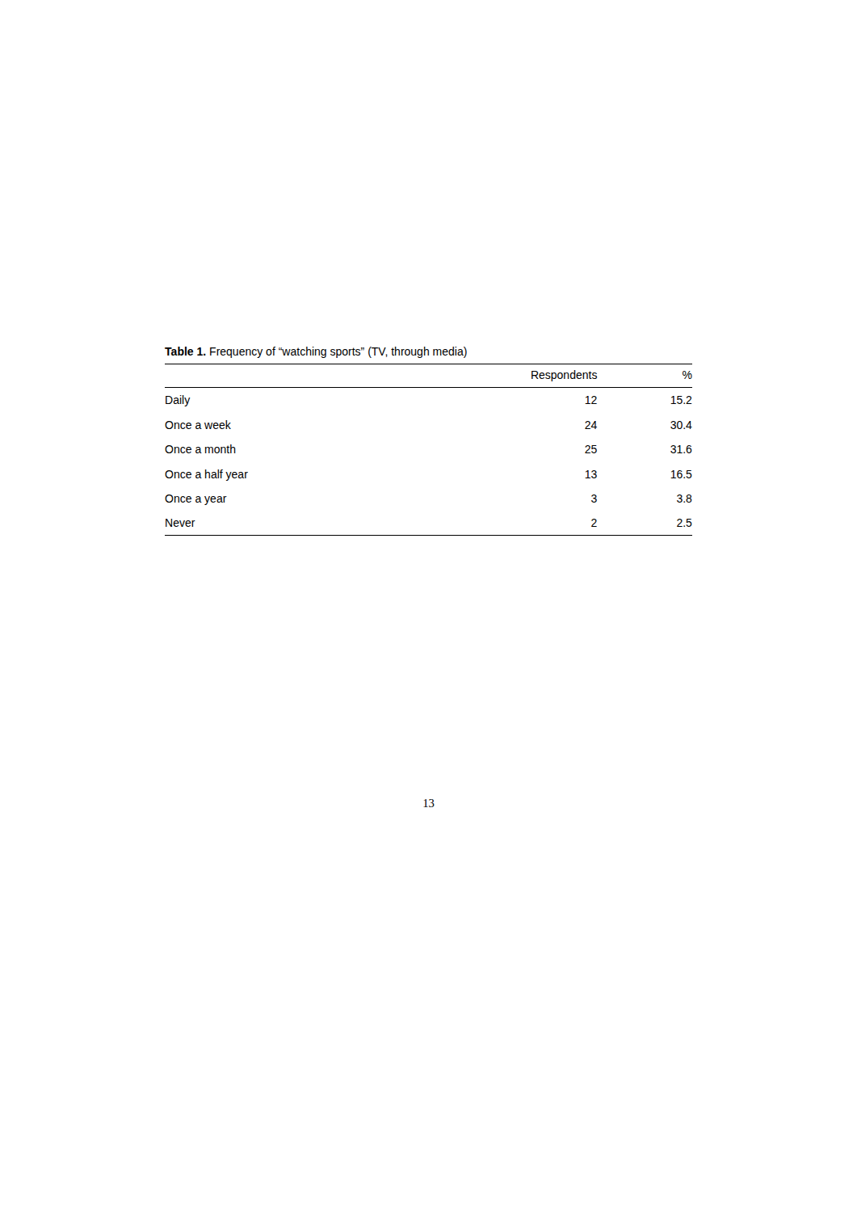Table 1. Frequency of “watching sports” (TV, through media)
| | Respondents | % |
| --- | --- | --- |
| Daily | 12 | 15.2 |
| Once a week | 24 | 30.4 |
| Once a month | 25 | 31.6 |
| Once a half year | 13 | 16.5 |
| Once a year | 3 | 3.8 |
| Never | 2 | 2.5 |
13